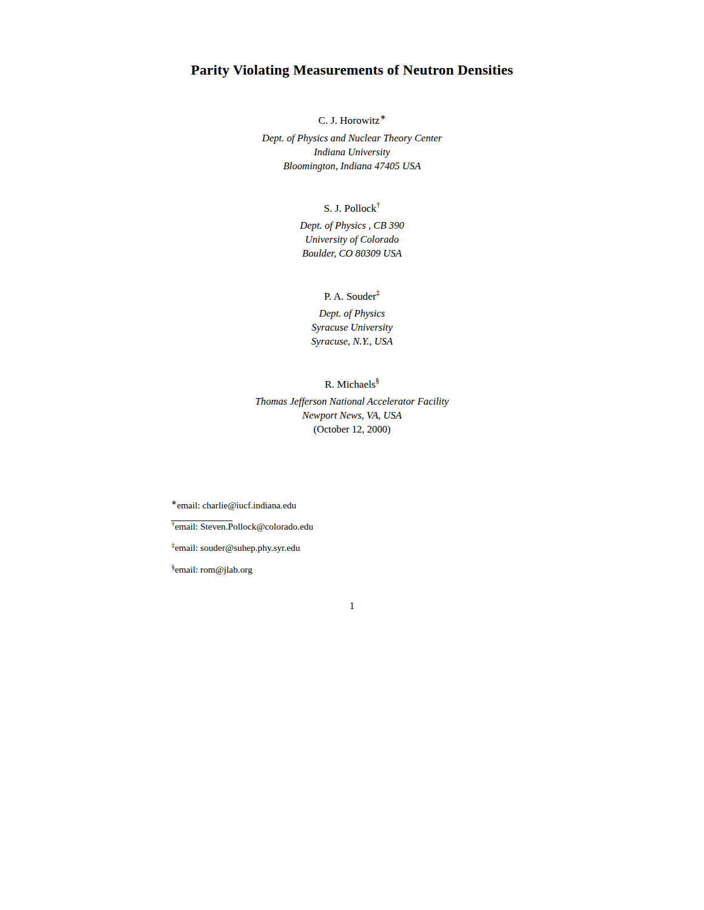Parity Violating Measurements of Neutron Densities
C. J. Horowitz∗
Dept. of Physics and Nuclear Theory Center
Indiana University
Bloomington, Indiana 47405 USA
S. J. Pollock†
Dept. of Physics , CB 390
University of Colorado
Boulder, CO 80309 USA
P. A. Souder‡
Dept. of Physics
Syracuse University
Syracuse, N.Y., USA
R. Michaels§
Thomas Jefferson National Accelerator Facility
Newport News, VA, USA
(October 12, 2000)
∗email: charlie@iucf.indiana.edu
†email: Steven.Pollock@colorado.edu
‡email: souder@suhep.phy.syr.edu
§email: rom@jlab.org
1